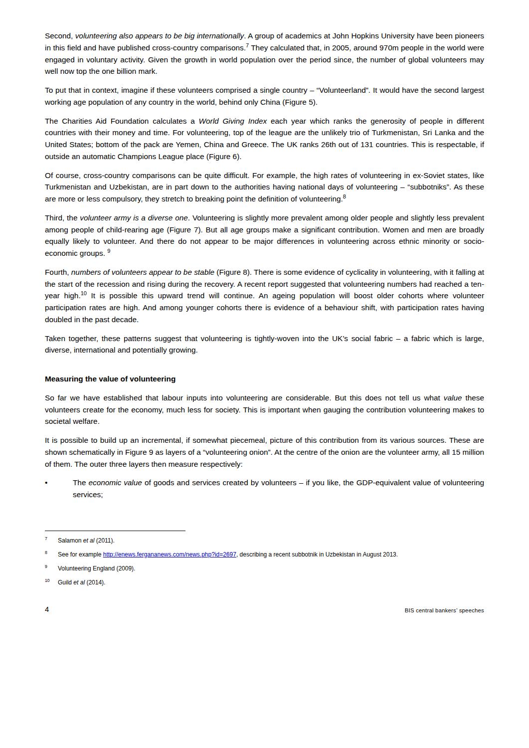Second, volunteering also appears to be big internationally. A group of academics at John Hopkins University have been pioneers in this field and have published cross-country comparisons.7 They calculated that, in 2005, around 970m people in the world were engaged in voluntary activity. Given the growth in world population over the period since, the number of global volunteers may well now top the one billion mark.
To put that in context, imagine if these volunteers comprised a single country – “Volunteerland”. It would have the second largest working age population of any country in the world, behind only China (Figure 5).
The Charities Aid Foundation calculates a World Giving Index each year which ranks the generosity of people in different countries with their money and time. For volunteering, top of the league are the unlikely trio of Turkmenistan, Sri Lanka and the United States; bottom of the pack are Yemen, China and Greece. The UK ranks 26th out of 131 countries. This is respectable, if outside an automatic Champions League place (Figure 6).
Of course, cross-country comparisons can be quite difficult. For example, the high rates of volunteering in ex-Soviet states, like Turkmenistan and Uzbekistan, are in part down to the authorities having national days of volunteering – “subbotniks”. As these are more or less compulsory, they stretch to breaking point the definition of volunteering.8
Third, the volunteer army is a diverse one. Volunteering is slightly more prevalent among older people and slightly less prevalent among people of child-rearing age (Figure 7). But all age groups make a significant contribution. Women and men are broadly equally likely to volunteer. And there do not appear to be major differences in volunteering across ethnic minority or socio-economic groups. 9
Fourth, numbers of volunteers appear to be stable (Figure 8). There is some evidence of cyclicality in volunteering, with it falling at the start of the recession and rising during the recovery. A recent report suggested that volunteering numbers had reached a ten-year high.10 It is possible this upward trend will continue. An ageing population will boost older cohorts where volunteer participation rates are high. And among younger cohorts there is evidence of a behaviour shift, with participation rates having doubled in the past decade.
Taken together, these patterns suggest that volunteering is tightly-woven into the UK’s social fabric – a fabric which is large, diverse, international and potentially growing.
Measuring the value of volunteering
So far we have established that labour inputs into volunteering are considerable. But this does not tell us what value these volunteers create for the economy, much less for society. This is important when gauging the contribution volunteering makes to societal welfare.
It is possible to build up an incremental, if somewhat piecemeal, picture of this contribution from its various sources. These are shown schematically in Figure 9 as layers of a “volunteering onion”. At the centre of the onion are the volunteer army, all 15 million of them. The outer three layers then measure respectively:
The economic value of goods and services created by volunteers – if you like, the GDP-equivalent value of volunteering services;
7
Salamon et al (2011).
8
See for example http://enews.fergananews.com/news.php?id=2697, describing a recent subbotnik in Uzbekistan in August 2013.
9
Volunteering England (2009).
10
Guild et al (2014).
4
BIS central bankers’ speeches